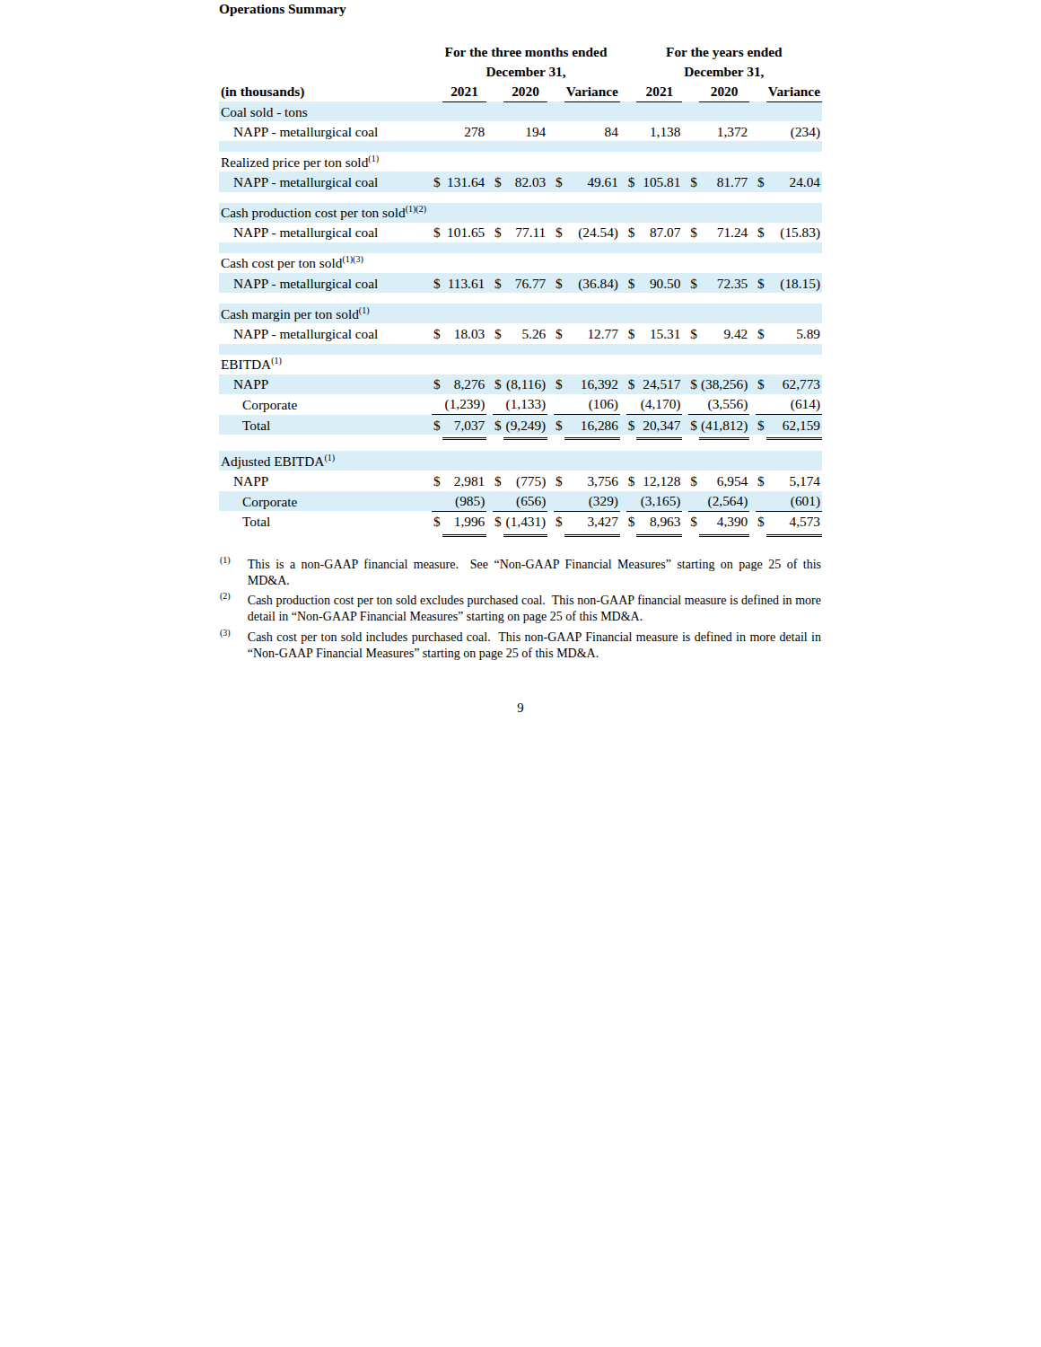Operations Summary
| | For the three months ended | | For the years ended |
| | December 31, | | December 31, |
| (in thousands) | | 2021 | | | 2020 | | | Variance | | | 2021 | | | 2020 | | | Variance |
| Coal sold - tons | | | | | | | | | | | | | | | | | |
| NAPP - metallurgical coal | | 278 | | | 194 | | | 84 | | | 1,138 | | | 1,372 | | | (234) |
| Realized price per ton sold (1) | | | | | | | | | | | | | | | | | |
| NAPP - metallurgical coal | $ | 131.64 | | $ | 82.03 | | $ | 49.61 | | $ | 105.81 | | $ | 81.77 | | $ | 24.04 |
| Cash production cost per ton sold (1)(2) | | | | | | | | | | | | | | | | | |
| NAPP - metallurgical coal | $ | 101.65 | | $ | 77.11 | | $ | (24.54) | | $ | 87.07 | | $ | 71.24 | | $ | (15.83) |
| Cash cost per ton sold (1)(3) | | | | | | | | | | | | | | | | | |
| NAPP - metallurgical coal | $ | 113.61 | | $ | 76.77 | | $ | (36.84) | | $ | 90.50 | | $ | 72.35 | | $ | (18.15) |
| Cash margin per ton sold (1) | | | | | | | | | | | | | | | | | |
| NAPP - metallurgical coal | $ | 18.03 | | $ | 5.26 | | $ | 12.77 | | $ | 15.31 | | $ | 9.42 | | $ | 5.89 |
| EBITDA (1) | | | | | | | | | | | | | | | | | |
| NAPP | $ | 8,276 | | $ | (8,116) | | $ | 16,392 | | $ | 24,517 | | $ | (38,256) | | $ | 62,773 |
| Corporate | | (1,239) | | | (1,133) | | | (106) | | | (4,170) | | | (3,556) | | | (614) |
| Total | $ | 7,037 | | $ | (9,249) | | $ | 16,286 | | $ | 20,347 | | $ | (41,812) | | $ | 62,159 |
| Adjusted EBITDA (1) | | | | | | | | | | | | | | | | | |
| NAPP | $ | 2,981 | | $ | (775) | | $ | 3,756 | | $ | 12,128 | | $ | 6,954 | | $ | 5,174 |
| Corporate | | (985) | | | (656) | | | (329) | | | (3,165) | | | (2,564) | | | (601) |
| Total | $ | 1,996 | | $ | (1,431) | | $ | 3,427 | | $ | 8,963 | | $ | 4,390 | | $ | 4,573 |
| (1) | This is a non-GAAP financial measure. See “Non-GAAP Financial Measures” starting on page 25 of this MD&A. |
| (2) | Cash production cost per ton sold excludes purchased coal. This non-GAAP financial measure is defined in more detail in “Non-GAAP Financial Measures” starting on page 25 of this MD&A. |
| (3) | Cash cost per ton sold includes purchased coal. This non-GAAP Financial measure is defined in more detail in “Non-GAAP Financial Measures” starting on page 25 of this MD&A. |
9